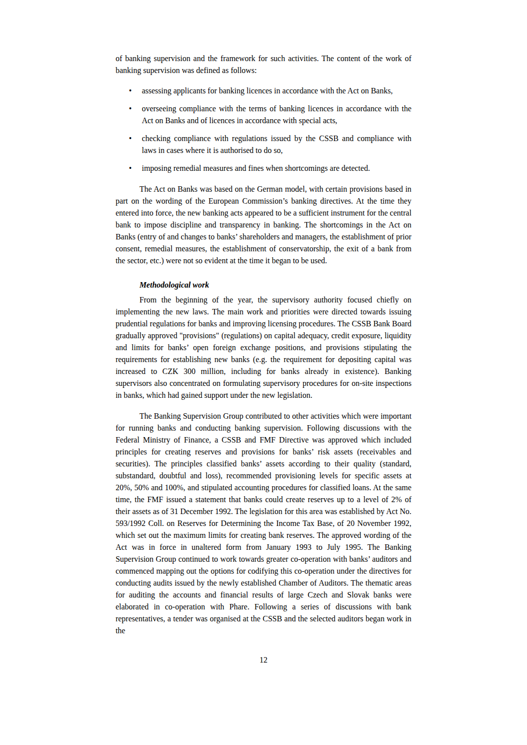of banking supervision and the framework for such activities. The content of the work of banking supervision was defined as follows:
assessing applicants for banking licences in accordance with the Act on Banks,
overseeing compliance with the terms of banking licences in accordance with the Act on Banks and of licences in accordance with special acts,
checking compliance with regulations issued by the CSSB and compliance with laws in cases where it is authorised to do so,
imposing remedial measures and fines when shortcomings are detected.
The Act on Banks was based on the German model, with certain provisions based in part on the wording of the European Commission’s banking directives. At the time they entered into force, the new banking acts appeared to be a sufficient instrument for the central bank to impose discipline and transparency in banking. The shortcomings in the Act on Banks (entry of and changes to banks’ shareholders and managers, the establishment of prior consent, remedial measures, the establishment of conservatorship, the exit of a bank from the sector, etc.) were not so evident at the time it began to be used.
Methodological work
From the beginning of the year, the supervisory authority focused chiefly on implementing the new laws. The main work and priorities were directed towards issuing prudential regulations for banks and improving licensing procedures. The CSSB Bank Board gradually approved "provisions" (regulations) on capital adequacy, credit exposure, liquidity and limits for banks’ open foreign exchange positions, and provisions stipulating the requirements for establishing new banks (e.g. the requirement for depositing capital was increased to CZK 300 million, including for banks already in existence). Banking supervisors also concentrated on formulating supervisory procedures for on-site inspections in banks, which had gained support under the new legislation.
The Banking Supervision Group contributed to other activities which were important for running banks and conducting banking supervision. Following discussions with the Federal Ministry of Finance, a CSSB and FMF Directive was approved which included principles for creating reserves and provisions for banks’ risk assets (receivables and securities). The principles classified banks’ assets according to their quality (standard, substandard, doubtful and loss), recommended provisioning levels for specific assets at 20%, 50% and 100%, and stipulated accounting procedures for classified loans. At the same time, the FMF issued a statement that banks could create reserves up to a level of 2% of their assets as of 31 December 1992. The legislation for this area was established by Act No. 593/1992 Coll. on Reserves for Determining the Income Tax Base, of 20 November 1992, which set out the maximum limits for creating bank reserves. The approved wording of the Act was in force in unaltered form from January 1993 to July 1995. The Banking Supervision Group continued to work towards greater co-operation with banks’ auditors and commenced mapping out the options for codifying this co-operation under the directives for conducting audits issued by the newly established Chamber of Auditors. The thematic areas for auditing the accounts and financial results of large Czech and Slovak banks were elaborated in co-operation with Phare. Following a series of discussions with bank representatives, a tender was organised at the CSSB and the selected auditors began work in the
12